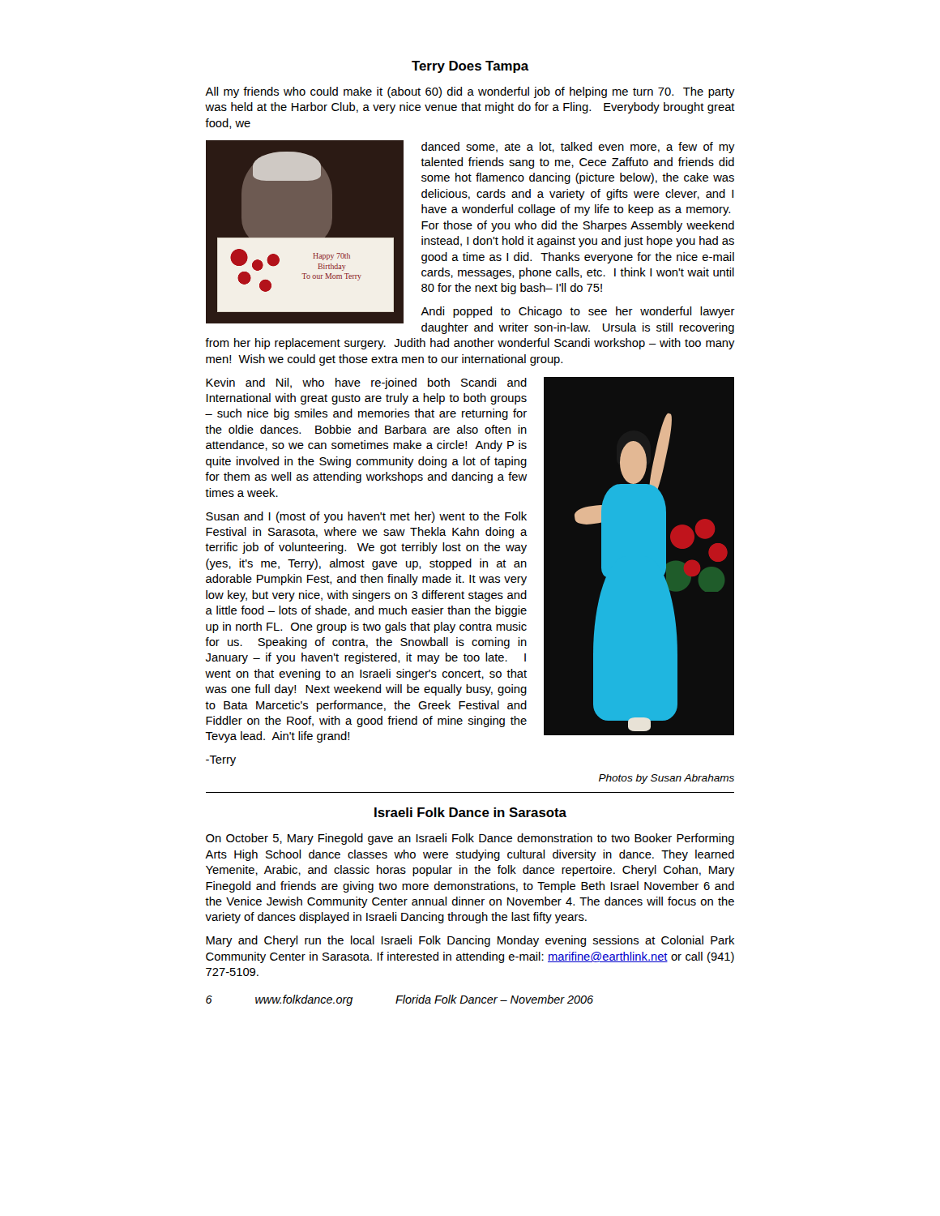Terry Does Tampa
All my friends who could make it (about 60) did a wonderful job of helping me turn 70. The party was held at the Harbor Club, a very nice venue that might do for a Fling. Everybody brought great food, we
Happy 70th
Birthday
To our Mom Terry
danced some, ate a lot, talked even more, a few of my talented friends sang to me, Cece Zaffuto and friends did some hot flamenco dancing (picture below), the cake was delicious, cards and a variety of gifts were clever, and I have a wonderful collage of my life to keep as a memory. For those of you who did the Sharpes Assembly weekend instead, I don't hold it against you and just hope you had as good a time as I did. Thanks everyone for the nice e-mail cards, messages, phone calls, etc. I think I won't wait until 80 for the next big bash– I'll do 75!
Andi popped to Chicago to see her wonderful lawyer daughter and writer son-in-law. Ursula is still recovering from her hip replacement surgery. Judith had another wonderful Scandi workshop – with too many men! Wish we could get those extra men to our international group.
Kevin and Nil, who have re-joined both Scandi and International with great gusto are truly a help to both groups – such nice big smiles and memories that are returning for the oldie dances. Bobbie and Barbara are also often in attendance, so we can sometimes make a circle! Andy P is quite involved in the Swing community doing a lot of taping for them as well as attending workshops and dancing a few times a week.
Susan and I (most of you haven't met her) went to the Folk Festival in Sarasota, where we saw Thekla Kahn doing a terrific job of volunteering. We got terribly lost on the way (yes, it's me, Terry), almost gave up, stopped in at an adorable Pumpkin Fest, and then finally made it. It was very low key, but very nice, with singers on 3 different stages and a little food – lots of shade, and much easier than the biggie up in north FL. One group is two gals that play contra music for us. Speaking of contra, the Snowball is coming in January – if you haven't registered, it may be too late. I went on that evening to an Israeli singer's concert, so that was one full day! Next weekend will be equally busy, going to Bata Marcetic's performance, the Greek Festival and Fiddler on the Roof, with a good friend of mine singing the Tevya lead. Ain't life grand!
-Terry
Photos by Susan Abrahams
Israeli Folk Dance in Sarasota
On October 5, Mary Finegold gave an Israeli Folk Dance demonstration to two Booker Performing Arts High School dance classes who were studying cultural diversity in dance. They learned Yemenite, Arabic, and classic horas popular in the folk dance repertoire. Cheryl Cohan, Mary Finegold and friends are giving two more demonstrations, to Temple Beth Israel November 6 and the Venice Jewish Community Center annual dinner on November 4. The dances will focus on the variety of dances displayed in Israeli Dancing through the last fifty years.
Mary and Cheryl run the local Israeli Folk Dancing Monday evening sessions at Colonial Park Community Center in Sarasota. If interested in attending e-mail: marifine@earthlink.net or call (941) 727-5109.
6 www.folkdance.org Florida Folk Dancer – November 2006